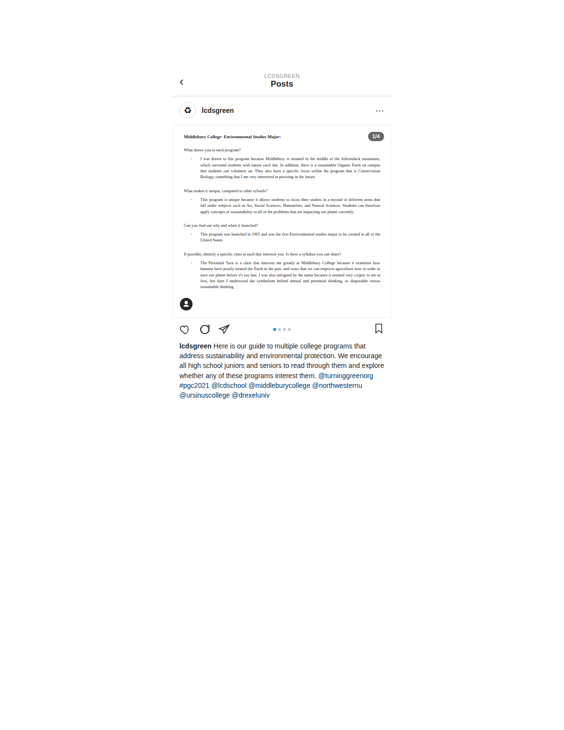‹
LCDSGREEN Posts
♻
lcdsgreen
⋯
1/4
Middlebury College- Environmental Studies Major:
What draws you to each program?
I was drawn to this program because Middlebury is situated in the middle of the Adirondack mountains, which surround students with nature each day. In addition, there is a sustainable Organic Farm on campus that students can volunteer on. They also have a specific focus within the program that is Conservation Biology, something that I am very interested in pursuing in the future.
What makes it unique, compared to other schools?
This program is unique because it allows students to focus their studies in a myriad of different areas that fall under subjects such as Art, Social Sciences, Humanities, and Natural Sciences. Students can therefore apply concepts of sustainability to all of the problems that are impacting our planet currently.
Can you find out why and when it launched?
This program was launched in 1965 and was the first Environmental studies major to be created in all of the United States.
If possible, identify a specific class at each that interests you. Is there a syllabus you can share?
The Perennial Turn is a class that interests me greatly at Middlebury College because it examines how humans have poorly treated the Earth in the past, and ways that we can improve agriculture now in order to save our planet before it's too late. I was also intrigued by the name because it seemed very cryptic to me at first, but then I understood the symbolism behind annual and perennial thinking, or disposable versus sustainable thinking.
lcdsgreen Here is our guide to multiple college programs that address sustainability and environmental protection. We encourage all high school juniors and seniors to read through them and explore whether any of these programs interest them. @turninggreenorg #pgc2021 @lcdschool @middleburycollege @northwesternu @ursinuscollege @drexeluniv